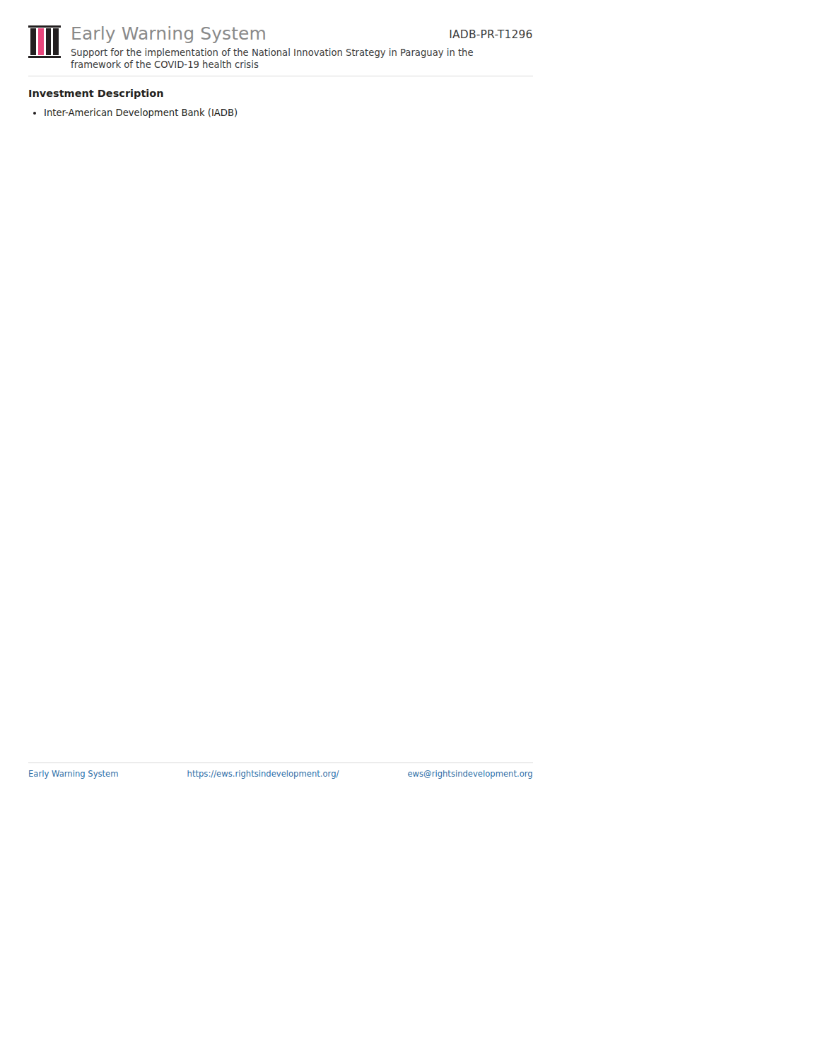IADB-PR-T1296
Early Warning System
Support for the implementation of the National Innovation Strategy in Paraguay in the framework of the COVID-19 health crisis
Investment Description
Inter-American Development Bank (IADB)
Early Warning System
https://ews.rightsindevelopment.org/
ews@rightsindevelopment.org